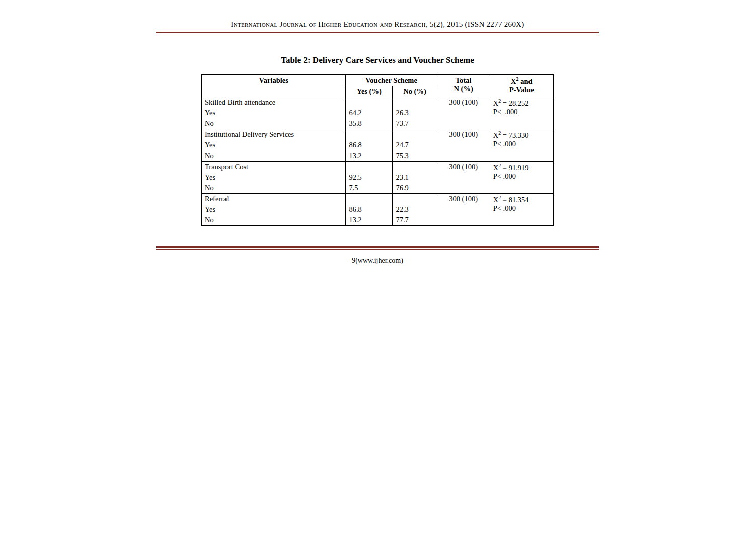International Journal of Higher Education and Research, 5(2), 2015 (ISSN 2277 260X)
Table 2: Delivery Care Services and Voucher Scheme
| Variables | Voucher Scheme | Total N (%) | X 2 and P-Value |
| --- | --- | --- | --- |
| Yes (%) | No (%) |
| Skilled Birth attendance | | | 300 (100) | X 2 = 28.252 P< .000 |
| Yes | 64.2 | 26.3 |
| No | 35.8 | 73.7 |
| Institutional Delivery Services | | | 300 (100) | X 2 = 73.330 P< .000 |
| Yes | 86.8 | 24.7 |
| No | 13.2 | 75.3 |
| Transport Cost | | | 300 (100) | X 2 = 91.919 P< .000 |
| Yes | 92.5 | 23.1 |
| No | 7.5 | 76.9 |
| Referral | | | 300 (100) | X 2 = 81.354 P< .000 |
| Yes | 86.8 | 22.3 |
| No | 13.2 | 77.7 |
9(www.ijher.com)